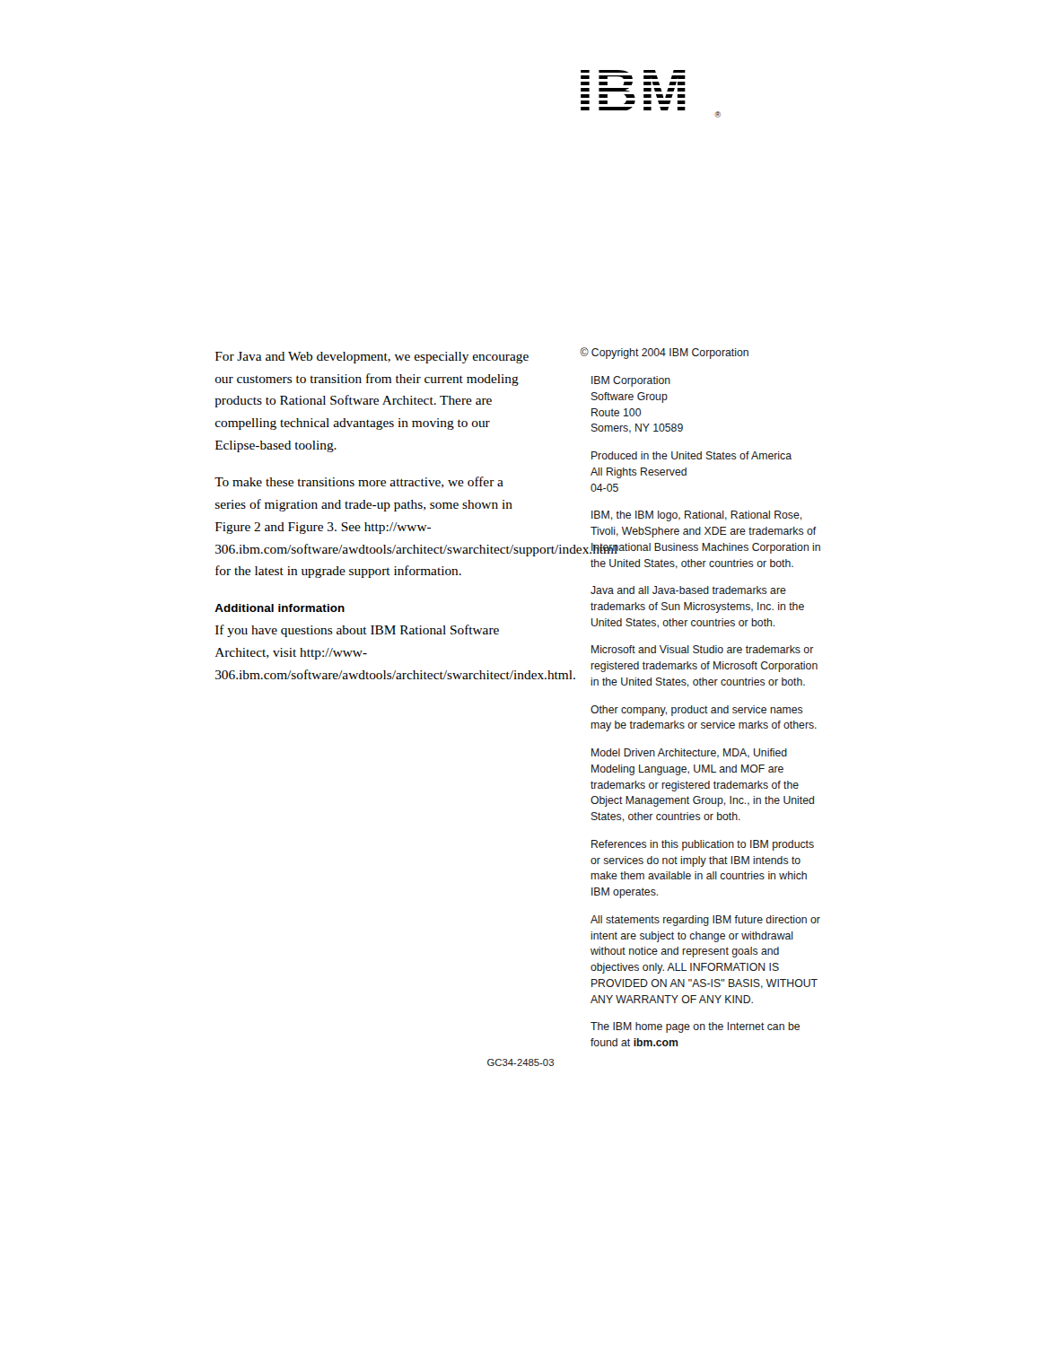IBM
®
For Java and Web development, we especially encourage our customers to transition from their current modeling products to Rational Software Architect. There are compelling technical advantages in moving to our Eclipse-based tooling.
To make these transitions more attractive, we offer a series of migration and trade-up paths, some shown in Figure 2 and Figure 3. See http://www-306.ibm.com/software/awdtools/architect/swarchitect/support/index.html for the latest in upgrade support information.
Additional information
If you have questions about IBM Rational Software Architect, visit http://www-306.ibm.com/software/awdtools/architect/swarchitect/index.html.
© Copyright 2004 IBM Corporation
IBM Corporation
Software Group
Route 100
Somers, NY 10589
Produced in the United States of America
All Rights Reserved
04-05
IBM, the IBM logo, Rational, Rational Rose, Tivoli, WebSphere and XDE are trademarks of International Business Machines Corporation in the United States, other countries or both.
Java and all Java-based trademarks are trademarks of Sun Microsystems, Inc. in the United States, other countries or both.
Microsoft and Visual Studio are trademarks or registered trademarks of Microsoft Corporation in the United States, other countries or both.
Other company, product and service names may be trademarks or service marks of others.
Model Driven Architecture, MDA, Unified Modeling Language, UML and MOF are trademarks or registered trademarks of the Object Management Group, Inc., in the United States, other countries or both.
References in this publication to IBM products or services do not imply that IBM intends to make them available in all countries in which IBM operates.
All statements regarding IBM future direction or intent are subject to change or withdrawal without notice and represent goals and objectives only. ALL INFORMATION IS PROVIDED ON AN "AS-IS" BASIS, WITHOUT ANY WARRANTY OF ANY KIND.
The IBM home page on the Internet can be found at ibm.com
GC34-2485-03